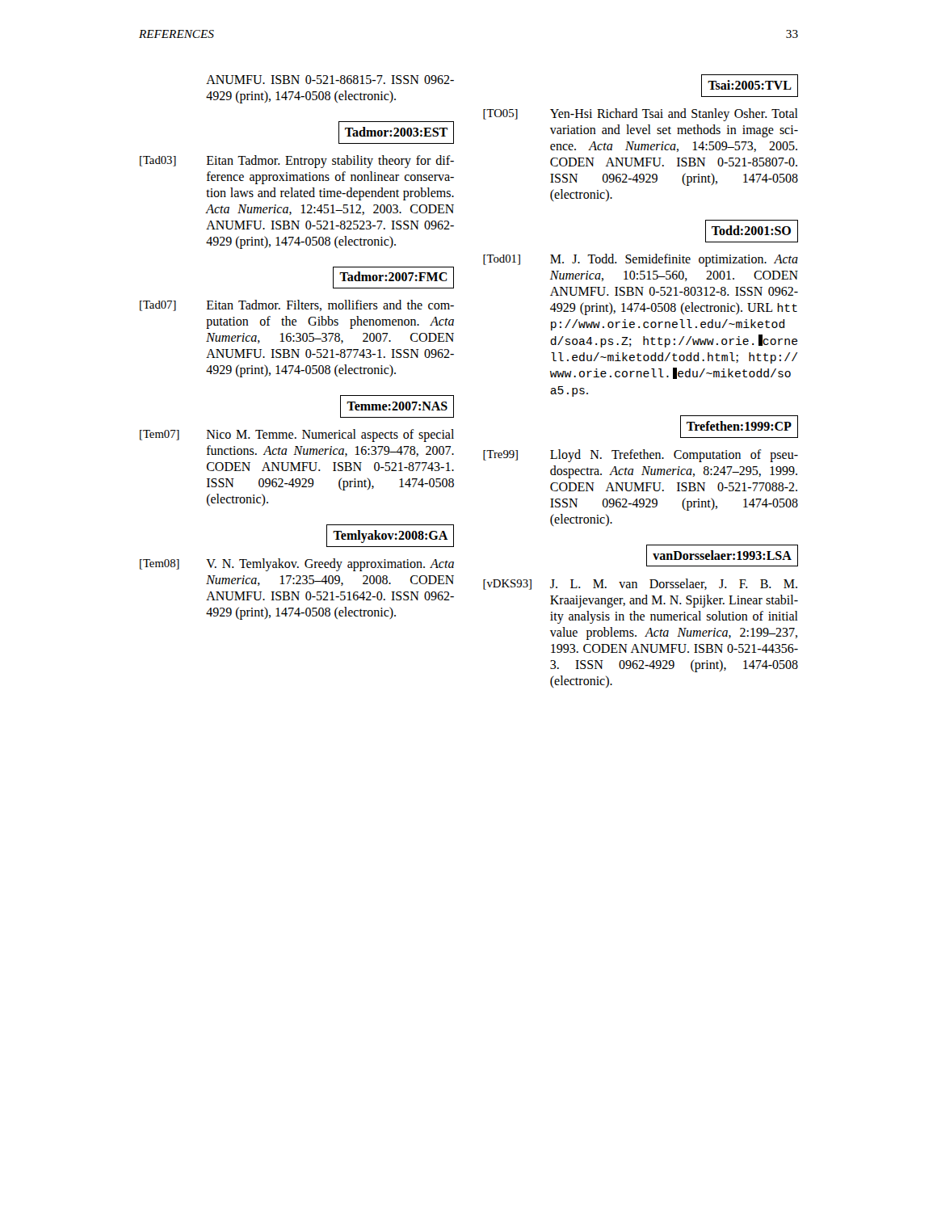REFERENCES 33
ANUMFU. ISBN 0-521-86815-7. ISSN 0962-4929 (print), 1474-0508 (electronic).
Tadmor:2003:EST
[Tad03]
Eitan Tadmor. Entropy stability theory for difference approximations of nonlinear conservation laws and related time-dependent problems. Acta Numerica, 12:451–512, 2003. CODEN ANUMFU. ISBN 0-521-82523-7. ISSN 0962-4929 (print), 1474-0508 (electronic).
Tadmor:2007:FMC
[Tad07]
Eitan Tadmor. Filters, mollifiers and the computation of the Gibbs phenomenon. Acta Numerica, 16:305–378, 2007. CODEN ANUMFU. ISBN 0-521-87743-1. ISSN 0962-4929 (print), 1474-0508 (electronic).
Temme:2007:NAS
[Tem07]
Nico M. Temme. Numerical aspects of special functions. Acta Numerica, 16:379–478, 2007. CODEN ANUMFU. ISBN 0-521-87743-1. ISSN 0962-4929 (print), 1474-0508 (electronic).
Temlyakov:2008:GA
[Tem08]
V. N. Temlyakov. Greedy approximation. Acta Numerica, 17:235–409, 2008. CODEN ANUMFU. ISBN 0-521-51642-0. ISSN 0962-4929 (print), 1474-0508 (electronic).
Tsai:2005:TVL
[TO05]
Yen-Hsi Richard Tsai and Stanley Osher. Total variation and level set methods in image science. Acta Numerica, 14:509–573, 2005. CODEN ANUMFU. ISBN 0-521-85807-0. ISSN 0962-4929 (print), 1474-0508 (electronic).
Todd:2001:SO
[Tod01]
M. J. Todd. Semidefinite optimization. Acta Numerica, 10:515–560, 2001. CODEN ANUMFU. ISBN 0-521-80312-8. ISSN 0962-4929 (print), 1474-0508 (electronic). URL http://www.orie.cornell.edu/~miketodd/soa4.ps.Z; http://www.orie. cornell.edu/~miketodd/todd.html; http://www.orie.cornell. edu/~miketodd/soa5.ps.
Trefethen:1999:CP
[Tre99]
Lloyd N. Trefethen. Computation of pseudospectra. Acta Numerica, 8:247–295, 1999. CODEN ANUMFU. ISBN 0-521-77088-2. ISSN 0962-4929 (print), 1474-0508 (electronic).
vanDorsselaer:1993:LSA
[vDKS93]
J. L. M. van Dorsselaer, J. F. B. M. Kraaijevanger, and M. N. Spijker. Linear stability analysis in the numerical solution of initial value problems. Acta Numerica, 2:199–237, 1993. CODEN ANUMFU. ISBN 0-521-44356-3. ISSN 0962-4929 (print), 1474-0508 (electronic).